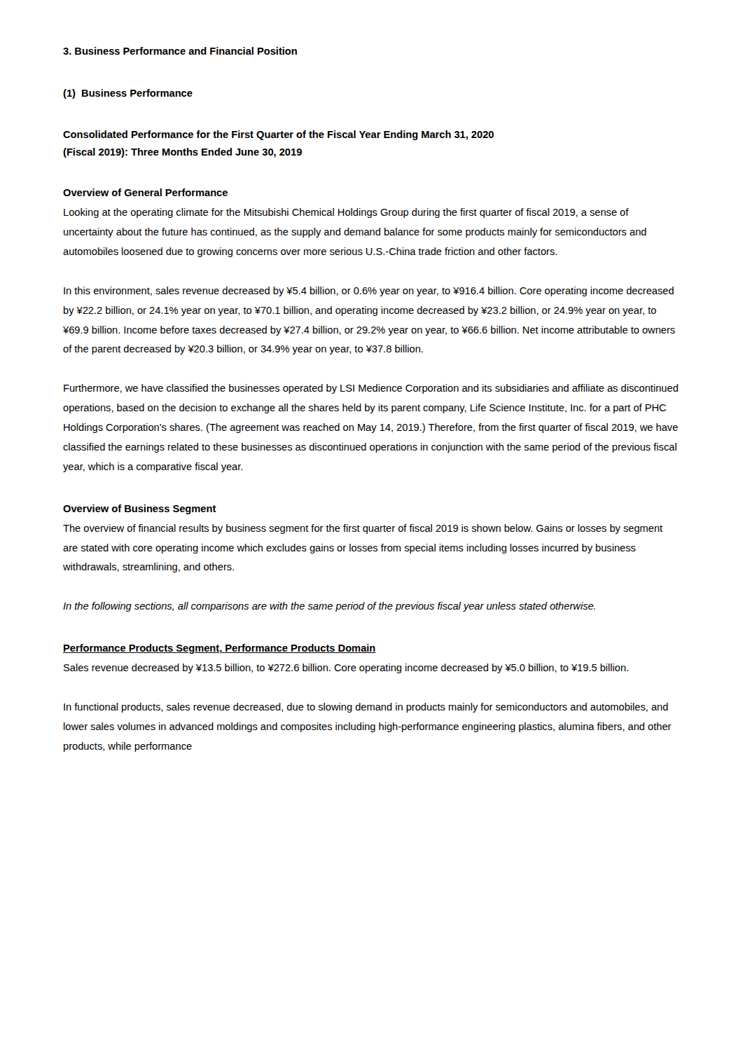3. Business Performance and Financial Position
(1) Business Performance
Consolidated Performance for the First Quarter of the Fiscal Year Ending March 31, 2020
(Fiscal 2019): Three Months Ended June 30, 2019
Overview of General Performance
Looking at the operating climate for the Mitsubishi Chemical Holdings Group during the first quarter of fiscal 2019, a sense of uncertainty about the future has continued, as the supply and demand balance for some products mainly for semiconductors and automobiles loosened due to growing concerns over more serious U.S.-China trade friction and other factors.
In this environment, sales revenue decreased by ¥5.4 billion, or 0.6% year on year, to ¥916.4 billion. Core operating income decreased by ¥22.2 billion, or 24.1% year on year, to ¥70.1 billion, and operating income decreased by ¥23.2 billion, or 24.9% year on year, to ¥69.9 billion. Income before taxes decreased by ¥27.4 billion, or 29.2% year on year, to ¥66.6 billion. Net income attributable to owners of the parent decreased by ¥20.3 billion, or 34.9% year on year, to ¥37.8 billion.
Furthermore, we have classified the businesses operated by LSI Medience Corporation and its subsidiaries and affiliate as discontinued operations, based on the decision to exchange all the shares held by its parent company, Life Science Institute, Inc. for a part of PHC Holdings Corporation's shares. (The agreement was reached on May 14, 2019.) Therefore, from the first quarter of fiscal 2019, we have classified the earnings related to these businesses as discontinued operations in conjunction with the same period of the previous fiscal year, which is a comparative fiscal year.
Overview of Business Segment
The overview of financial results by business segment for the first quarter of fiscal 2019 is shown below. Gains or losses by segment are stated with core operating income which excludes gains or losses from special items including losses incurred by business withdrawals, streamlining, and others.
In the following sections, all comparisons are with the same period of the previous fiscal year unless stated otherwise.
Performance Products Segment, Performance Products Domain
Sales revenue decreased by ¥13.5 billion, to ¥272.6 billion. Core operating income decreased by ¥5.0 billion, to ¥19.5 billion.
In functional products, sales revenue decreased, due to slowing demand in products mainly for semiconductors and automobiles, and lower sales volumes in advanced moldings and composites including high-performance engineering plastics, alumina fibers, and other products, while performance